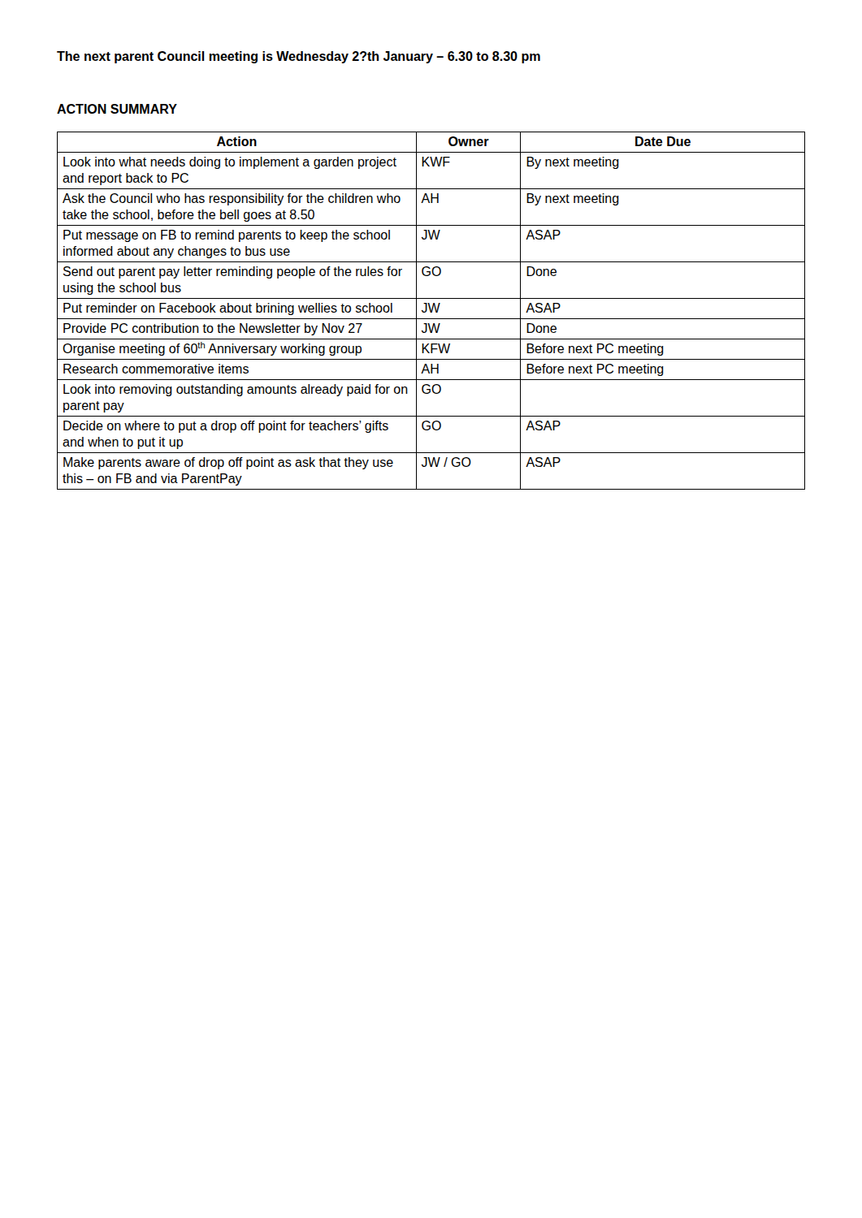The next parent Council meeting is Wednesday 2?th January – 6.30 to 8.30 pm
ACTION SUMMARY
| Action | Owner | Date Due |
| --- | --- | --- |
| Look into what needs doing to implement a garden project and report back to PC | KWF | By next meeting |
| Ask the Council who has responsibility for the children who take the school, before the bell goes at 8.50 | AH | By next meeting |
| Put message on FB to remind parents to keep the school informed about any changes to bus use | JW | ASAP |
| Send out parent pay letter reminding people of the rules for using the school bus | GO | Done |
| Put reminder on Facebook about brining wellies to school | JW | ASAP |
| Provide PC contribution to the Newsletter by Nov 27 | JW | Done |
| Organise meeting of 60 th Anniversary working group | KFW | Before next PC meeting |
| Research commemorative items | AH | Before next PC meeting |
| Look into removing outstanding amounts already paid for on parent pay | GO | |
| Decide on where to put a drop off point for teachers’ gifts and when to put it up | GO | ASAP |
| Make parents aware of drop off point as ask that they use this – on FB and via ParentPay | JW / GO | ASAP |